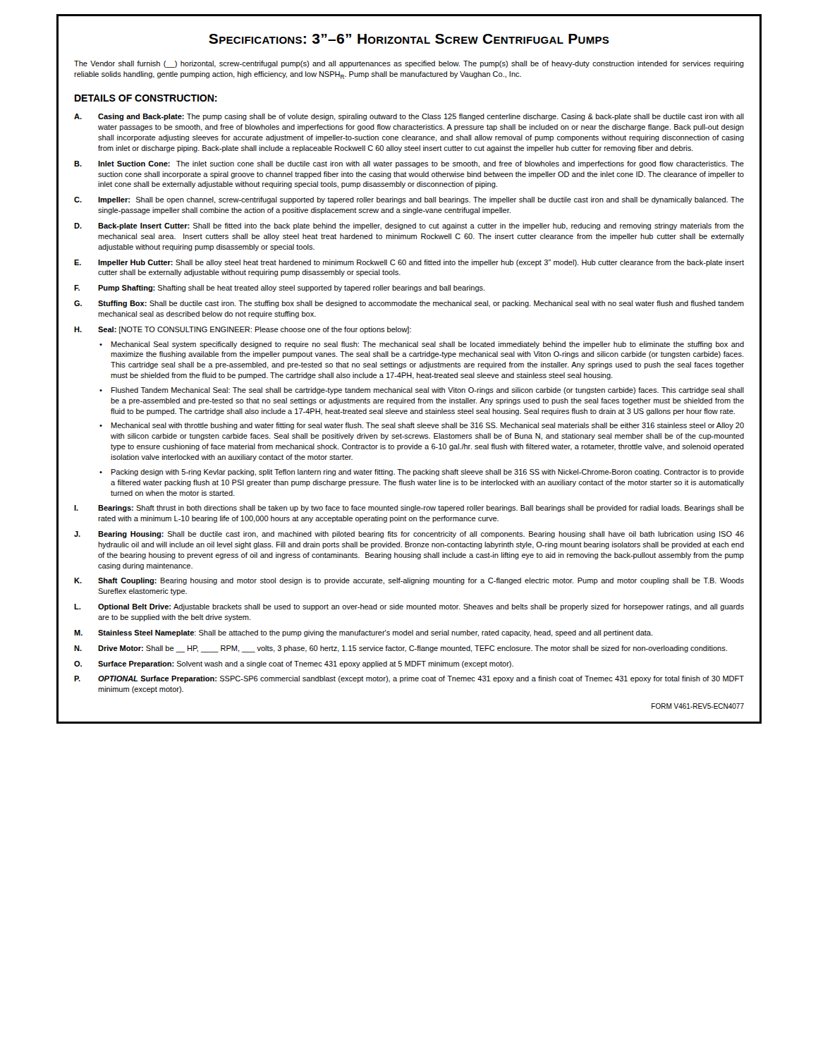Specifications: 3”–6” Horizontal Screw Centrifugal Pumps
The Vendor shall furnish (__) horizontal, screw-centrifugal pump(s) and all appurtenances as specified below. The pump(s) shall be of heavy-duty construction intended for services requiring reliable solids handling, gentle pumping action, high efficiency, and low NSPHR. Pump shall be manufactured by Vaughan Co., Inc.
DETAILS OF CONSTRUCTION:
A. Casing and Back-plate: The pump casing shall be of volute design, spiraling outward to the Class 125 flanged centerline discharge. Casing & back-plate shall be ductile cast iron with all water passages to be smooth, and free of blowholes and imperfections for good flow characteristics. A pressure tap shall be included on or near the discharge flange. Back pull-out design shall incorporate adjusting sleeves for accurate adjustment of impeller-to-suction cone clearance, and shall allow removal of pump components without requiring disconnection of casing from inlet or discharge piping. Back-plate shall include a replaceable Rockwell C 60 alloy steel insert cutter to cut against the impeller hub cutter for removing fiber and debris.
B. Inlet Suction Cone: The inlet suction cone shall be ductile cast iron with all water passages to be smooth, and free of blowholes and imperfections for good flow characteristics. The suction cone shall incorporate a spiral groove to channel trapped fiber into the casing that would otherwise bind between the impeller OD and the inlet cone ID. The clearance of impeller to inlet cone shall be externally adjustable without requiring special tools, pump disassembly or disconnection of piping.
C. Impeller: Shall be open channel, screw-centrifugal supported by tapered roller bearings and ball bearings. The impeller shall be ductile cast iron and shall be dynamically balanced. The single-passage impeller shall combine the action of a positive displacement screw and a single-vane centrifugal impeller.
D. Back-plate Insert Cutter: Shall be fitted into the back plate behind the impeller, designed to cut against a cutter in the impeller hub, reducing and removing stringy materials from the mechanical seal area. Insert cutters shall be alloy steel heat treat hardened to minimum Rockwell C 60. The insert cutter clearance from the impeller hub cutter shall be externally adjustable without requiring pump disassembly or special tools.
E. Impeller Hub Cutter: Shall be alloy steel heat treat hardened to minimum Rockwell C 60 and fitted into the impeller hub (except 3” model). Hub cutter clearance from the back-plate insert cutter shall be externally adjustable without requiring pump disassembly or special tools.
F. Pump Shafting: Shafting shall be heat treated alloy steel supported by tapered roller bearings and ball bearings.
G. Stuffing Box: Shall be ductile cast iron. The stuffing box shall be designed to accommodate the mechanical seal, or packing. Mechanical seal with no seal water flush and flushed tandem mechanical seal as described below do not require stuffing box.
H. Seal: [NOTE TO CONSULTING ENGINEER: Please choose one of the four options below]:
Mechanical Seal system specifically designed to require no seal flush: The mechanical seal shall be located immediately behind the impeller hub to eliminate the stuffing box and maximize the flushing available from the impeller pumpout vanes. The seal shall be a cartridge-type mechanical seal with Viton O-rings and silicon carbide (or tungsten carbide) faces. This cartridge seal shall be a pre-assembled, and pre-tested so that no seal settings or adjustments are required from the installer. Any springs used to push the seal faces together must be shielded from the fluid to be pumped. The cartridge shall also include a 17-4PH, heat-treated seal sleeve and stainless steel seal housing.
Flushed Tandem Mechanical Seal: The seal shall be cartridge-type tandem mechanical seal with Viton O-rings and silicon carbide (or tungsten carbide) faces. This cartridge seal shall be a pre-assembled and pre-tested so that no seal settings or adjustments are required from the installer. Any springs used to push the seal faces together must be shielded from the fluid to be pumped. The cartridge shall also include a 17-4PH, heat-treated seal sleeve and stainless steel seal housing. Seal requires flush to drain at 3 US gallons per hour flow rate.
Mechanical seal with throttle bushing and water fitting for seal water flush. The seal shaft sleeve shall be 316 SS. Mechanical seal materials shall be either 316 stainless steel or Alloy 20 with silicon carbide or tungsten carbide faces. Seal shall be positively driven by set-screws. Elastomers shall be of Buna N, and stationary seal member shall be of the cup-mounted type to ensure cushioning of face material from mechanical shock. Contractor is to provide a 6-10 gal./hr. seal flush with filtered water, a rotameter, throttle valve, and solenoid operated isolation valve interlocked with an auxiliary contact of the motor starter.
Packing design with 5-ring Kevlar packing, split Teflon lantern ring and water fitting. The packing shaft sleeve shall be 316 SS with Nickel-Chrome-Boron coating. Contractor is to provide a filtered water packing flush at 10 PSI greater than pump discharge pressure. The flush water line is to be interlocked with an auxiliary contact of the motor starter so it is automatically turned on when the motor is started.
I. Bearings: Shaft thrust in both directions shall be taken up by two face to face mounted single-row tapered roller bearings. Ball bearings shall be provided for radial loads. Bearings shall be rated with a minimum L-10 bearing life of 100,000 hours at any acceptable operating point on the performance curve.
J. Bearing Housing: Shall be ductile cast iron, and machined with piloted bearing fits for concentricity of all components. Bearing housing shall have oil bath lubrication using ISO 46 hydraulic oil and will include an oil level sight glass. Fill and drain ports shall be provided. Bronze non-contacting labyrinth style, O-ring mount bearing isolators shall be provided at each end of the bearing housing to prevent egress of oil and ingress of contaminants. Bearing housing shall include a cast-in lifting eye to aid in removing the back-pullout assembly from the pump casing during maintenance.
K. Shaft Coupling: Bearing housing and motor stool design is to provide accurate, self-aligning mounting for a C-flanged electric motor. Pump and motor coupling shall be T.B. Woods Sureflex elastomeric type.
L. Optional Belt Drive: Adjustable brackets shall be used to support an over-head or side mounted motor. Sheaves and belts shall be properly sized for horsepower ratings, and all guards are to be supplied with the belt drive system.
M. Stainless Steel Nameplate: Shall be attached to the pump giving the manufacturer's model and serial number, rated capacity, head, speed and all pertinent data.
N. Drive Motor: Shall be __ HP, ____ RPM, ___ volts, 3 phase, 60 hertz, 1.15 service factor, C-flange mounted, TEFC enclosure. The motor shall be sized for non-overloading conditions.
O. Surface Preparation: Solvent wash and a single coat of Tnemec 431 epoxy applied at 5 MDFT minimum (except motor).
P. OPTIONAL Surface Preparation: SSPC-SP6 commercial sandblast (except motor), a prime coat of Tnemec 431 epoxy and a finish coat of Tnemec 431 epoxy for total finish of 30 MDFT minimum (except motor).
FORM V461-REV5-ECN4077